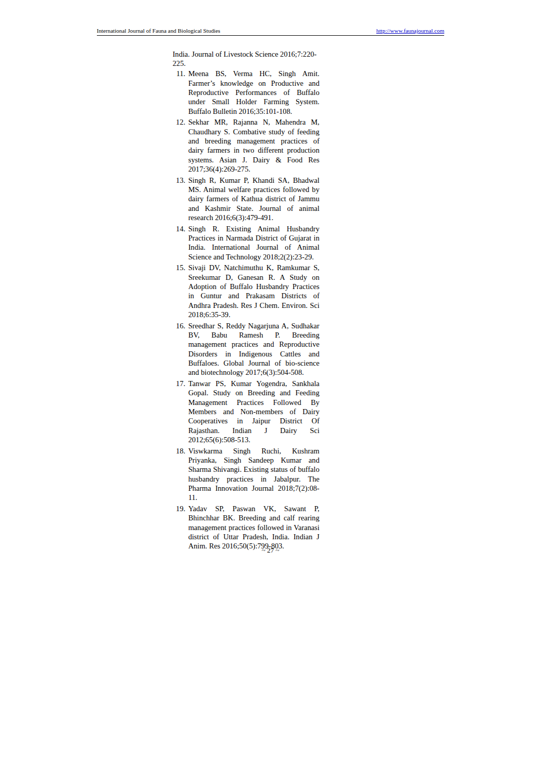International Journal of Fauna and Biological Studies http://www.faunajournal.com
India. Journal of Livestock Science 2016;7:220-225.
11. Meena BS, Verma HC, Singh Amit. Farmer’s knowledge on Productive and Reproductive Performances of Buffalo under Small Holder Farming System. Buffalo Bulletin 2016;35:101-108.
12. Sekhar MR, Rajanna N, Mahendra M, Chaudhary S. Combative study of feeding and breeding management practices of dairy farmers in two different production systems. Asian J. Dairy & Food Res 2017;36(4):269-275.
13. Singh R, Kumar P, Khandi SA, Bhadwal MS. Animal welfare practices followed by dairy farmers of Kathua district of Jammu and Kashmir State. Journal of animal research 2016;6(3):479-491.
14. Singh R. Existing Animal Husbandry Practices in Narmada District of Gujarat in India. International Journal of Animal Science and Technology 2018;2(2):23-29.
15. Sivaji DV, Natchimuthu K, Ramkumar S, Sreekumar D, Ganesan R. A Study on Adoption of Buffalo Husbandry Practices in Guntur and Prakasam Districts of Andhra Pradesh. Res J Chem. Environ. Sci 2018;6:35-39.
16. Sreedhar S, Reddy Nagarjuna A, Sudhakar BV, Babu Ramesh P. Breeding management practices and Reproductive Disorders in Indigenous Cattles and Buffaloes. Global Journal of bio-science and biotechnology 2017;6(3):504-508.
17. Tanwar PS, Kumar Yogendra, Sankhala Gopal. Study on Breeding and Feeding Management Practices Followed By Members and Non-members of Dairy Cooperatives in Jaipur District Of Rajasthan. Indian J Dairy Sci 2012;65(6):508-513.
18. Viswkarma Singh Ruchi, Kushram Priyanka, Singh Sandeep Kumar and Sharma Shivangi. Existing status of buffalo husbandry practices in Jabalpur. The Pharma Innovation Journal 2018;7(2):08-11.
19. Yadav SP, Paswan VK, Sawant P, Bhinchhar BK. Breeding and calf rearing management practices followed in Varanasi district of Uttar Pradesh, India. Indian J Anim. Res 2016;50(5):799-803.
~ 27 ~